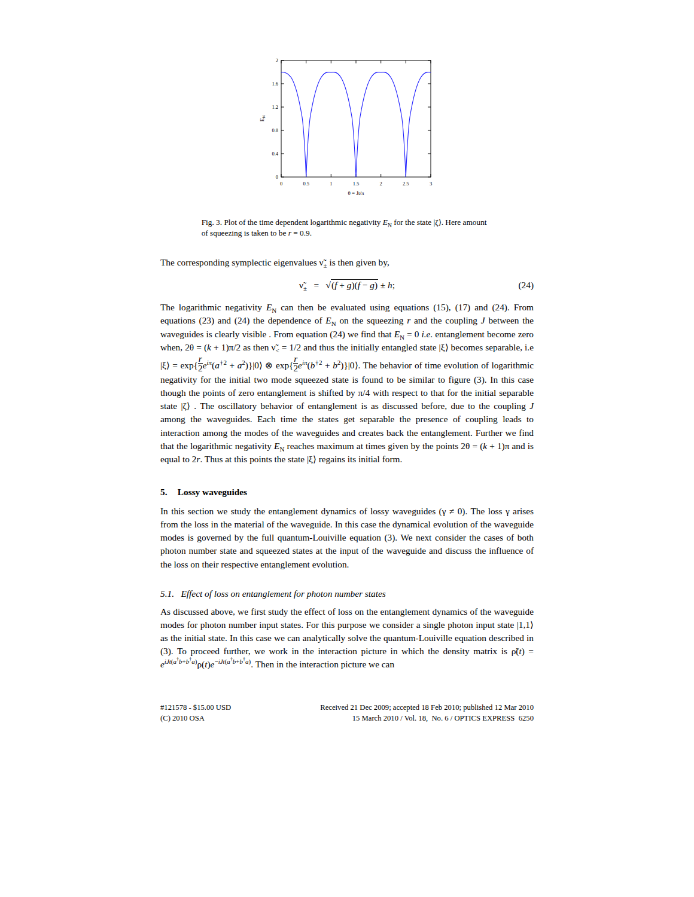0 0.4 0.8 1.2 1.6 2 0 0.5 1 1.5 2 2.5 3 θ = Jt/π EN
Fig. 3. Plot of the time dependent logarithmic negativity EN for the state |ζ⟩. Here amount of squeezing is taken to be r = 0.9.
The corresponding symplectic eigenvalues ν̃± is then given by,
ν̃± = √(f + g)(f − g) ± h; (24)
The logarithmic negativity EN can then be evaluated using equations (15), (17) and (24). From equations (23) and (24) the dependence of EN on the squeezing r and the coupling J between the waveguides is clearly visible . From equation (24) we find that EN = 0 i.e. entanglement become zero when, 2θ = (k + 1)π/2 as then ν̃< = 1/2 and thus the initially entangled state |ξ⟩ becomes separable, i.e |ξ⟩ = exp{r 2 eiπ(a†2 + a2)}|0⟩ ⊗ exp{r 2 eiπ(b†2 + b2)}|0⟩. The behavior of time evolution of logarithmic negativity for the initial two mode squeezed state is found to be similar to figure (3). In this case though the points of zero entanglement is shifted by π/4 with respect to that for the initial separable state |ζ⟩ . The oscillatory behavior of entanglement is as discussed before, due to the coupling J among the waveguides. Each time the states get separable the presence of coupling leads to interaction among the modes of the waveguides and creates back the entanglement. Further we find that the logarithmic negativity EN reaches maximum at times given by the points 2θ = (k + 1)π and is equal to 2r. Thus at this points the state |ξ⟩ regains its initial form.
5. Lossy waveguides
In this section we study the entanglement dynamics of lossy waveguides (γ ≠ 0). The loss γ arises from the loss in the material of the waveguide. In this case the dynamical evolution of the waveguide modes is governed by the full quantum-Louiville equation (3). We next consider the cases of both photon number state and squeezed states at the input of the waveguide and discuss the influence of the loss on their respective entanglement evolution.
5.1. Effect of loss on entanglement for photon number states
As discussed above, we first study the effect of loss on the entanglement dynamics of the waveguide modes for photon number input states. For this purpose we consider a single photon input state |1,1⟩ as the initial state. In this case we can analytically solve the quantum-Louiville equation described in (3). To proceed further, we work in the interaction picture in which the density matrix is ρ̃(t) = eiJt(a†b+b†a)ρ(t)e−iJt(a†b+b†a). Then in the interaction picture we can
#121578 - $15.00 USD
Received 21 Dec 2009; accepted 18 Feb 2010; published 12 Mar 2010
(C) 2010 OSA
15 March 2010 / Vol. 18, No. 6 / OPTICS EXPRESS 6250